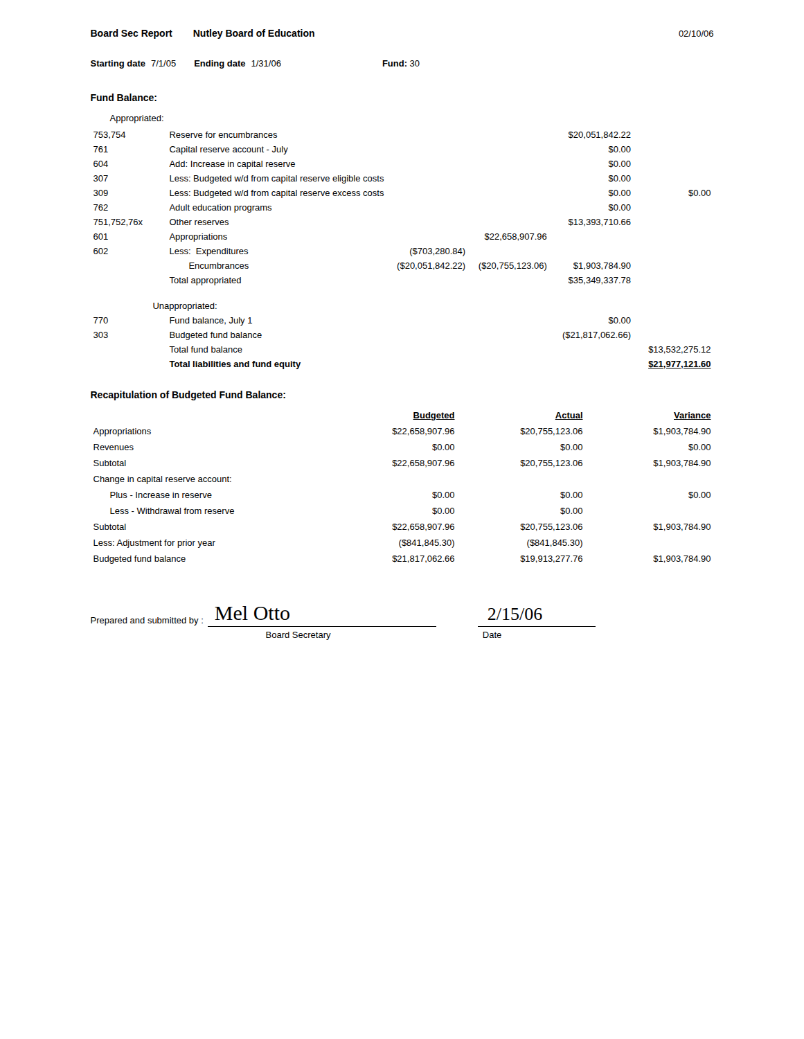Board Sec Report Nutley Board of Education 02/10/06
Starting date 7/1/05 Ending date 1/31/06 Fund: 30
Fund Balance:
Appropriated:
| 753,754 | Reserve for encumbrances | | | $20,051,842.22 | |
| 761 | Capital reserve account - July | | | $0.00 | |
| 604 | Add: Increase in capital reserve | | | $0.00 | |
| 307 | Less: Budgeted w/d from capital reserve eligible costs | | | $0.00 | |
| 309 | Less: Budgeted w/d from capital reserve excess costs | | | $0.00 | $0.00 |
| 762 | Adult education programs | | | $0.00 | |
| 751,752,76x | Other reserves | | | $13,393,710.66 | |
| 601 | Appropriations | | $22,658,907.96 | | |
| 602 | Less: Expenditures | ($703,280.84) | | | |
| | Encumbrances | ($20,051,842.22) | ($20,755,123.06) | $1,903,784.90 | |
| | Total appropriated | | | $35,349,337.78 | |
| | Unappropriated: | | | | |
| 770 | Fund balance, July 1 | | | $0.00 | |
| 303 | Budgeted fund balance | | | ($21,817,062.66) | |
| | Total fund balance | | | | $13,532,275.12 |
| | Total liabilities and fund equity | | | | $21,977,121.60 |
Recapitulation of Budgeted Fund Balance:
| | Budgeted | Actual | Variance |
| --- | --- | --- | --- |
| Appropriations | $22,658,907.96 | $20,755,123.06 | $1,903,784.90 |
| Revenues | $0.00 | $0.00 | $0.00 |
| Subtotal | $22,658,907.96 | $20,755,123.06 | $1,903,784.90 |
| Change in capital reserve account: | | | |
| Plus - Increase in reserve | $0.00 | $0.00 | $0.00 |
| Less - Withdrawal from reserve | $0.00 | $0.00 | |
| Subtotal | $22,658,907.96 | $20,755,123.06 | $1,903,784.90 |
| Less: Adjustment for prior year | ($841,845.30) | ($841,845.30) | |
| Budgeted fund balance | $21,817,062.66 | $19,913,277.76 | $1,903,784.90 |
Prepared and submitted by : Mel Otto 2/15/06
Board Secretary Date